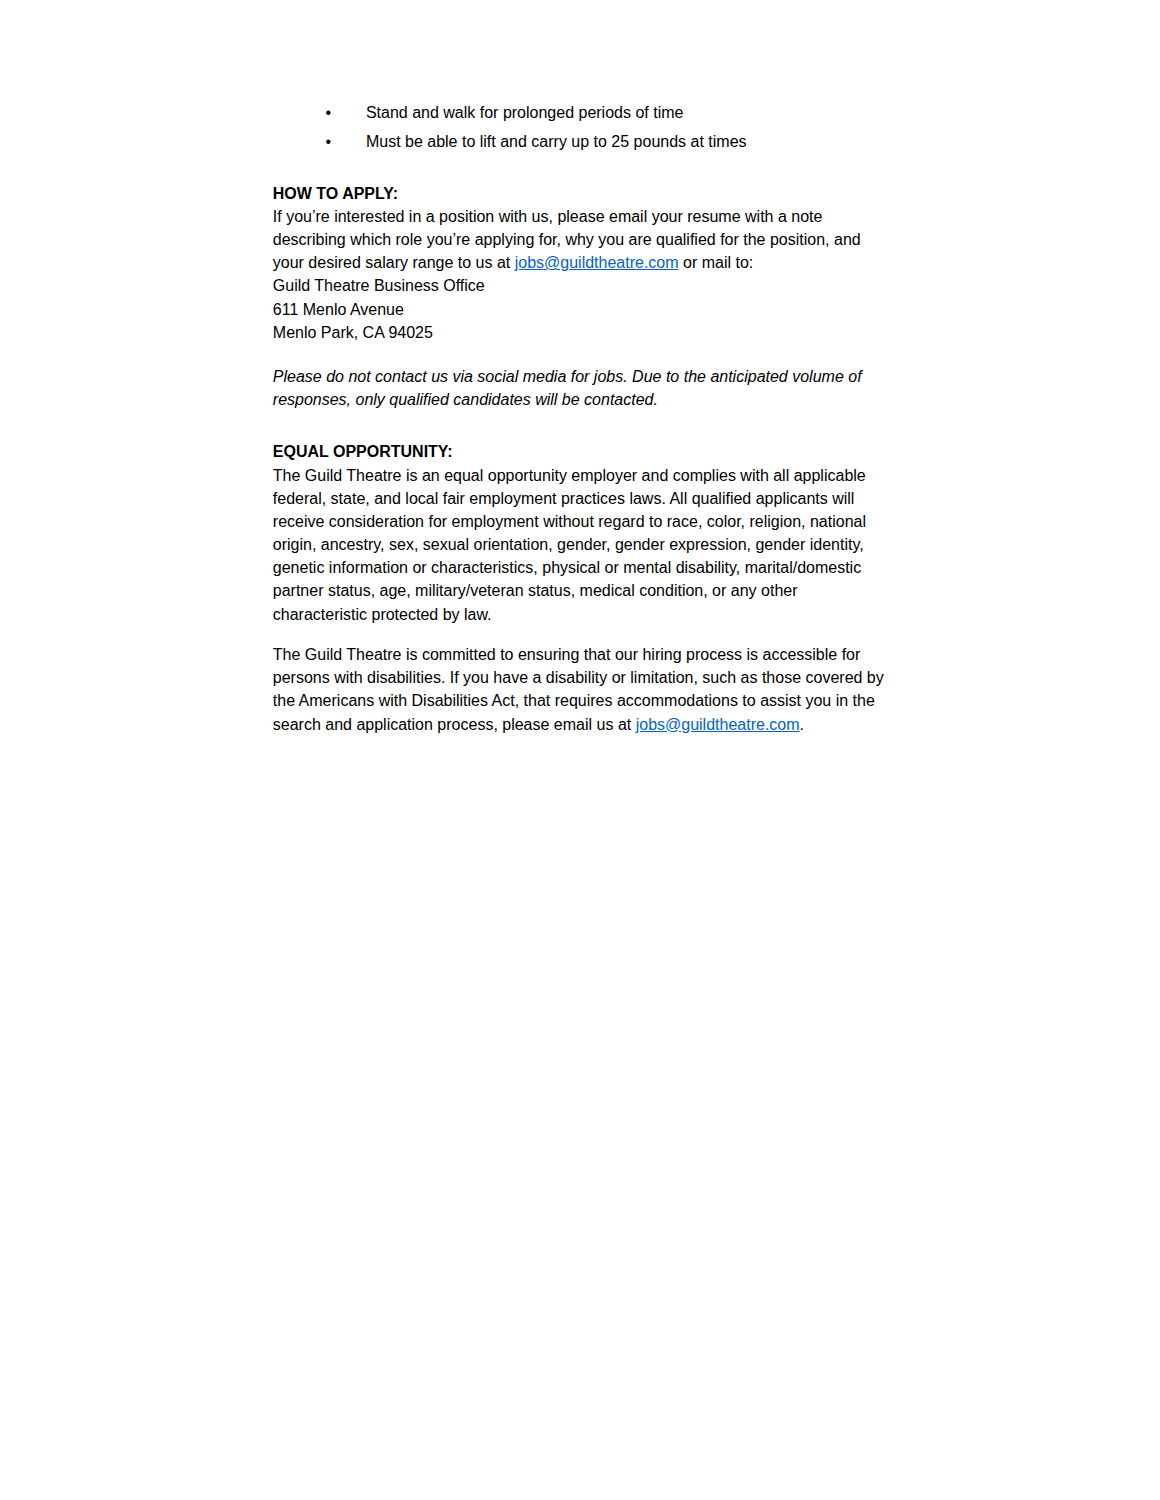Stand and walk for prolonged periods of time
Must be able to lift and carry up to 25 pounds at times
HOW TO APPLY:
If you’re interested in a position with us, please email your resume with a note describing which role you’re applying for, why you are qualified for the position, and your desired salary range to us at jobs@guildtheatre.com or mail to:
Guild Theatre Business Office
611 Menlo Avenue
Menlo Park, CA 94025
Please do not contact us via social media for jobs. Due to the anticipated volume of responses, only qualified candidates will be contacted.
EQUAL OPPORTUNITY:
The Guild Theatre is an equal opportunity employer and complies with all applicable federal, state, and local fair employment practices laws. All qualified applicants will receive consideration for employment without regard to race, color, religion, national origin, ancestry, sex, sexual orientation, gender, gender expression, gender identity, genetic information or characteristics, physical or mental disability, marital/domestic partner status, age, military/veteran status, medical condition, or any other characteristic protected by law.
The Guild Theatre is committed to ensuring that our hiring process is accessible for persons with disabilities. If you have a disability or limitation, such as those covered by the Americans with Disabilities Act, that requires accommodations to assist you in the search and application process, please email us at jobs@guildtheatre.com.